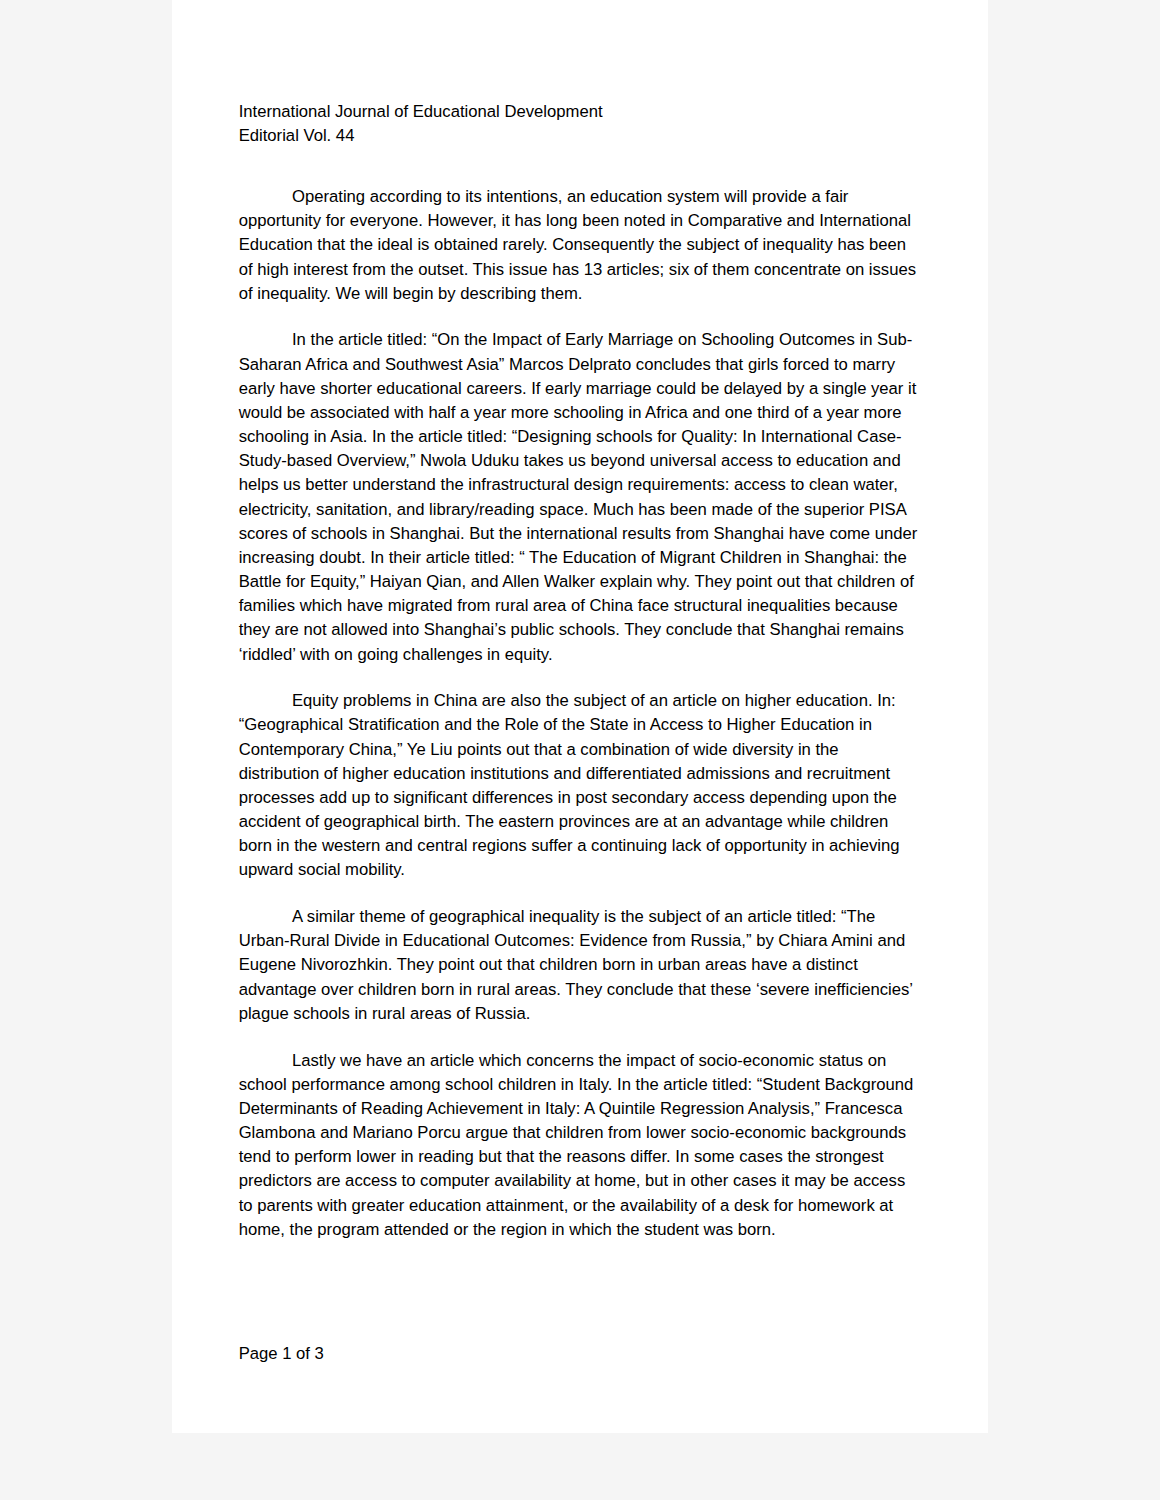International Journal of Educational Development Editorial Vol. 44
Operating according to its intentions, an education system will provide a fair opportunity for everyone. However, it has long been noted in Comparative and International Education that the ideal is obtained rarely. Consequently the subject of inequality has been of high interest from the outset. This issue has 13 articles; six of them concentrate on issues of inequality. We will begin by describing them.
In the article titled: “On the Impact of Early Marriage on Schooling Outcomes in Sub-Saharan Africa and Southwest Asia” Marcos Delprato concludes that girls forced to marry early have shorter educational careers. If early marriage could be delayed by a single year it would be associated with half a year more schooling in Africa and one third of a year more schooling in Asia. In the article titled: “Designing schools for Quality: In International Case-Study-based Overview,” Nwola Uduku takes us beyond universal access to education and helps us better understand the infrastructural design requirements: access to clean water, electricity, sanitation, and library/reading space. Much has been made of the superior PISA scores of schools in Shanghai. But the international results from Shanghai have come under increasing doubt. In their article titled: “ The Education of Migrant Children in Shanghai: the Battle for Equity,” Haiyan Qian, and Allen Walker explain why. They point out that children of families which have migrated from rural area of China face structural inequalities because they are not allowed into Shanghai’s public schools. They conclude that Shanghai remains ‘riddled’ with on going challenges in equity.
Equity problems in China are also the subject of an article on higher education. In: “Geographical Stratification and the Role of the State in Access to Higher Education in Contemporary China,” Ye Liu points out that a combination of wide diversity in the distribution of higher education institutions and differentiated admissions and recruitment processes add up to significant differences in post secondary access depending upon the accident of geographical birth. The eastern provinces are at an advantage while children born in the western and central regions suffer a continuing lack of opportunity in achieving upward social mobility.
A similar theme of geographical inequality is the subject of an article titled: “The Urban-Rural Divide in Educational Outcomes: Evidence from Russia,” by Chiara Amini and Eugene Nivorozhkin. They point out that children born in urban areas have a distinct advantage over children born in rural areas. They conclude that these ‘severe inefficiencies’ plague schools in rural areas of Russia.
Lastly we have an article which concerns the impact of socio-economic status on school performance among school children in Italy. In the article titled: “Student Background Determinants of Reading Achievement in Italy: A Quintile Regression Analysis,” Francesca Glambona and Mariano Porcu argue that children from lower socio-economic backgrounds tend to perform lower in reading but that the reasons differ. In some cases the strongest predictors are access to computer availability at home, but in other cases it may be access to parents with greater education attainment, or the availability of a desk for homework at home, the program attended or the region in which the student was born.
Page 1 of 3